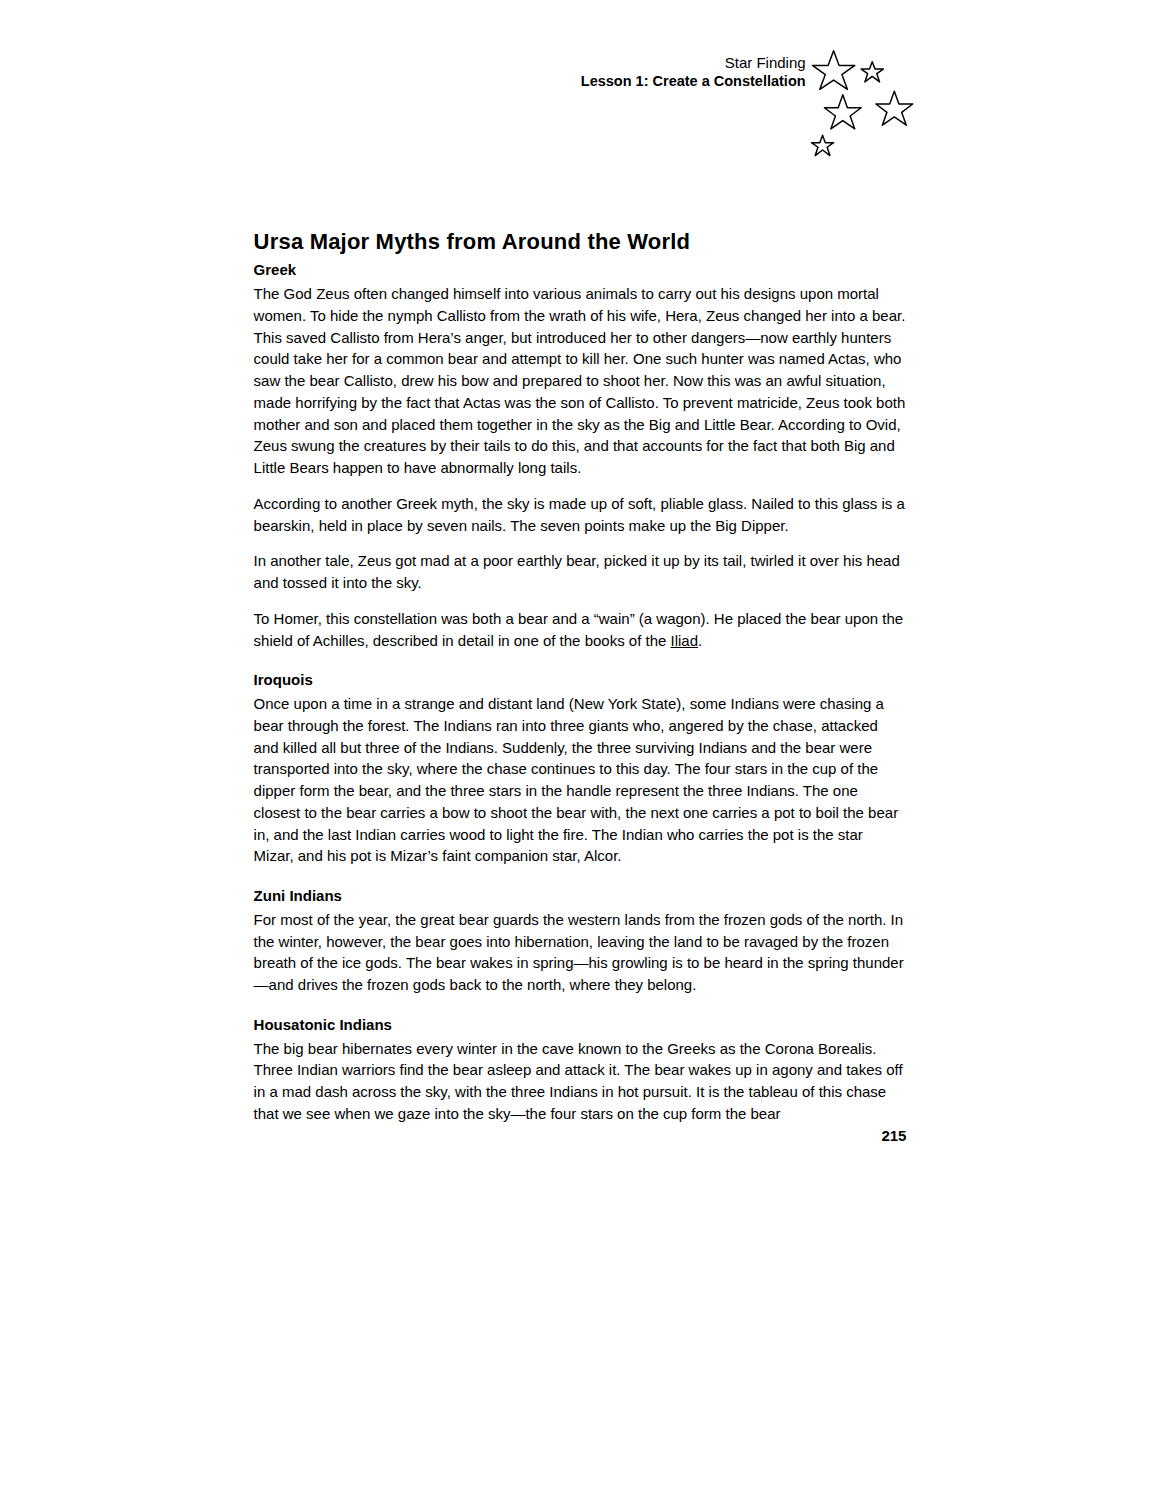Star Finding
Lesson 1: Create a Constellation
Ursa Major Myths from Around the World
Greek
The God Zeus often changed himself into various animals to carry out his designs upon mortal women. To hide the nymph Callisto from the wrath of his wife, Hera, Zeus changed her into a bear. This saved Callisto from Hera’s anger, but introduced her to other dangers—now earthly hunters could take her for a common bear and attempt to kill her. One such hunter was named Actas, who saw the bear Callisto, drew his bow and prepared to shoot her. Now this was an awful situation, made horrifying by the fact that Actas was the son of Callisto. To prevent matricide, Zeus took both mother and son and placed them together in the sky as the Big and Little Bear. According to Ovid, Zeus swung the creatures by their tails to do this, and that accounts for the fact that both Big and Little Bears happen to have abnormally long tails.
According to another Greek myth, the sky is made up of soft, pliable glass. Nailed to this glass is a bearskin, held in place by seven nails. The seven points make up the Big Dipper.
In another tale, Zeus got mad at a poor earthly bear, picked it up by its tail, twirled it over his head and tossed it into the sky.
To Homer, this constellation was both a bear and a “wain” (a wagon). He placed the bear upon the shield of Achilles, described in detail in one of the books of the Iliad.
Iroquois
Once upon a time in a strange and distant land (New York State), some Indians were chasing a bear through the forest. The Indians ran into three giants who, angered by the chase, attacked and killed all but three of the Indians. Suddenly, the three surviving Indians and the bear were transported into the sky, where the chase continues to this day. The four stars in the cup of the dipper form the bear, and the three stars in the handle represent the three Indians. The one closest to the bear carries a bow to shoot the bear with, the next one carries a pot to boil the bear in, and the last Indian carries wood to light the fire. The Indian who carries the pot is the star Mizar, and his pot is Mizar’s faint companion star, Alcor.
Zuni Indians
For most of the year, the great bear guards the western lands from the frozen gods of the north. In the winter, however, the bear goes into hibernation, leaving the land to be ravaged by the frozen breath of the ice gods. The bear wakes in spring—his growling is to be heard in the spring thunder—and drives the frozen gods back to the north, where they belong.
Housatonic Indians
The big bear hibernates every winter in the cave known to the Greeks as the Corona Borealis. Three Indian warriors find the bear asleep and attack it. The bear wakes up in agony and takes off in a mad dash across the sky, with the three Indians in hot pursuit. It is the tableau of this chase that we see when we gaze into the sky—the four stars on the cup form the bear
215